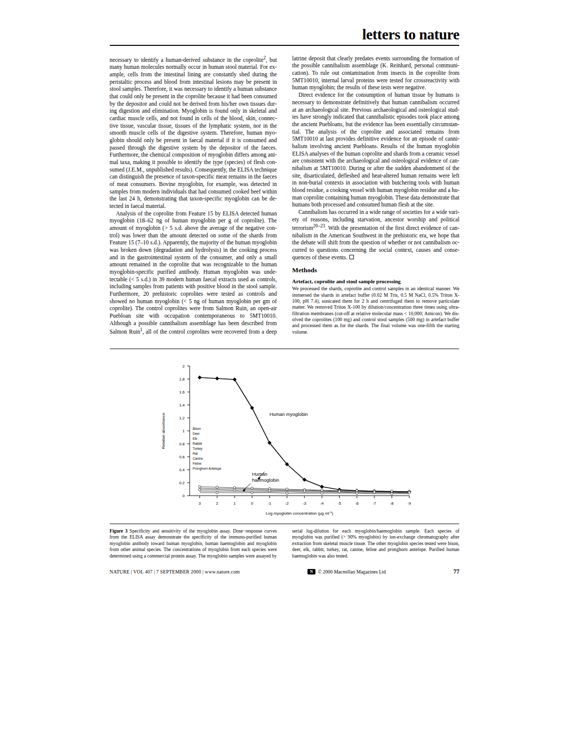letters to nature
necessary to identify a human-derived substance in the coprolite2, but many human molecules normally occur in human stool material. For example, cells from the intestinal lining are constantly shed during the peristaltic process and blood from intestinal lesions may be present in stool samples. Therefore, it was necessary to identify a human substance that could only be present in the coprolite because it had been consumed by the depositor and could not be derived from his/her own tissues during digestion and elimination. Myoglobin is found only in skeletal and cardiac muscle cells, and not found in cells of the blood, skin, connective tissue, vascular tissue, tissues of the lymphatic system, nor in the smooth muscle cells of the digestive system. Therefore, human myoglobin should only be present in faecal material if it is consumed and passed through the digestive system by the depositor of the faeces. Furthermore, the chemical composition of myoglobin differs among animal taxa, making it possible to identify the type (species) of flesh consumed (J.E.M., unpublished results). Consequently, the ELISA technique can distinguish the presence of taxon-specific meat remains in the faeces of meat consumers. Bovine myoglobin, for example, was detected in samples from modern individuals that had consumed cooked beef within the last 24 h, demonstrating that taxon-specific myoglobin can be detected in faecal material.
Analysis of the coprolite from Feature 15 by ELISA detected human myoglobin (18–62 ng of human myoglobin per g of coprolite). The amount of myoglobin (> 5 s.d. above the average of the negative control) was lower than the amount detected on some of the shards from Feature 15 (7–10 s.d.). Apparently, the majority of the human myoglobin was broken down (degradation and hydrolysis) in the cooking process and in the gastrointestinal system of the consumer, and only a small amount remained in the coprolite that was recognizable to the human myoglobin-specific purified antibody. Human myoglobin was undetectable (< 5 s.d.) in 39 modern human faecal extracts used as controls, including samples from patients with positive blood in the stool sample. Furthermore, 20 prehistoric coprolites were tested as controls and showed no human myoglobin (< 5 ng of human myoglobin per gm of coprolite). The control coprolites were from Salmon Ruin, an open-air Puebloan site with occupation contemporaneous to 5MT10010. Although a possible cannibalism assemblage has been described from Salmon Ruin1, all of the control coprolites were recovered from a deep latrine deposit that clearly predates events surrounding the formation of the possible cannibalism assemblage (K. Reinhard, personal communication). To rule out contamination from insects in the coprolite from 5MT10010, internal larval proteins were tested for crossreactivity with human myoglobin; the results of these tests were negative.
Direct evidence for the consumption of human tissue by humans is necessary to demonstrate definitively that human cannibalism occurred at an archaeological site. Previous archaeological and osteological studies have strongly indicated that cannibalistic episodes took place among the ancient Puebloans, but the evidence has been essentially circumstantial. The analysis of the coprolite and associated remains from 5MT10010 at last provides definitive evidence for an episode of cannibalism involving ancient Puebloans. Results of the human myoglobin ELISA analyses of the human coprolite and shards from a ceramic vessel are consistent with the archaeological and osteological evidence of cannibalism at 5MT10010. During or after the sudden abandonment of the site, disarticulated, defleshed and heat-altered human remains were left in non-burial contexts in association with butchering tools with human blood residue, a cooking vessel with human myoglobin residue and a human coprolite containing human myoglobin. These data demonstrate that humans both processed and consumed human flesh at the site.
Cannibalism has occurred in a wide range of societies for a wide variety of reasons, including starvation, ancestor worship and political terrorism20–23. With the presentation of the first direct evidence of cannibalism in the American Southwest in the prehistoric era, we hope that the debate will shift from the question of whether or not cannibalism occurred to questions concerning the social context, causes and consequences of these events.
Methods
Artefact, coprolite and stool sample processing
We processed the shards, coprolite and control samples in an identical manner. We immersed the shards in artefact buffer (0.02 M Tris, 0.5 M NaCl, 0.5% Triton X-100, pH 7.4), sonicated them for 2 h and centrifuged them to remove particulate matter. We removed Triton X-100 by dilution/concentration three times using ultra-filtration membranes (cut-off at relative molecular mass < 10,000; Amicon). We disolved the coprolites (100 mg) and control stool samples (500 mg) in artefact buffer and processed them as for the shards. The final volume was one-fifth the starting volume.
2 1.8 1.6 1.4 1.2 1 0.8 0.6 0.4 0.2 0 Relative absorbance 3 2 1 0 -1 -2 -3 -4 -5 -6 -7 -8 -9 Log myoglobin concentration (µg ml-1) Human myoglobin Bison Deer Elk Rabbit Turkey Rat Canine Feline Pronghorn Antelope Human haemoglobin
Figure 3 Specificity and sensitivity of the myoglobin assay. Dose−response curves from the ELISA assay demonstrate the specificity of the immuno-purified human myoglobin antibody toward human myoglobin, human haemoglobin and myoglobin from other animal species. The concentrations of myoglobin from each species were determined using a commercial protein assay. The myoglobin samples were assayed by serial log-dilution for each myoglobin/haemoglobin sample. Each species of myoglobin was purified (> 90% myoglobin) by ion-exchange chromatography after extraction from skeletal muscle tissue. The other myoglobin species tested were bison, deer, elk, rabbit, turkey, rat, canine, feline and pronghorn antelope. Purified human haemoglobin was also tested.
NATURE | VOL 407 | 7 SEPTEMBER 2000 | www.nature.com
N© 2000 Macmillan Magazines Ltd
77